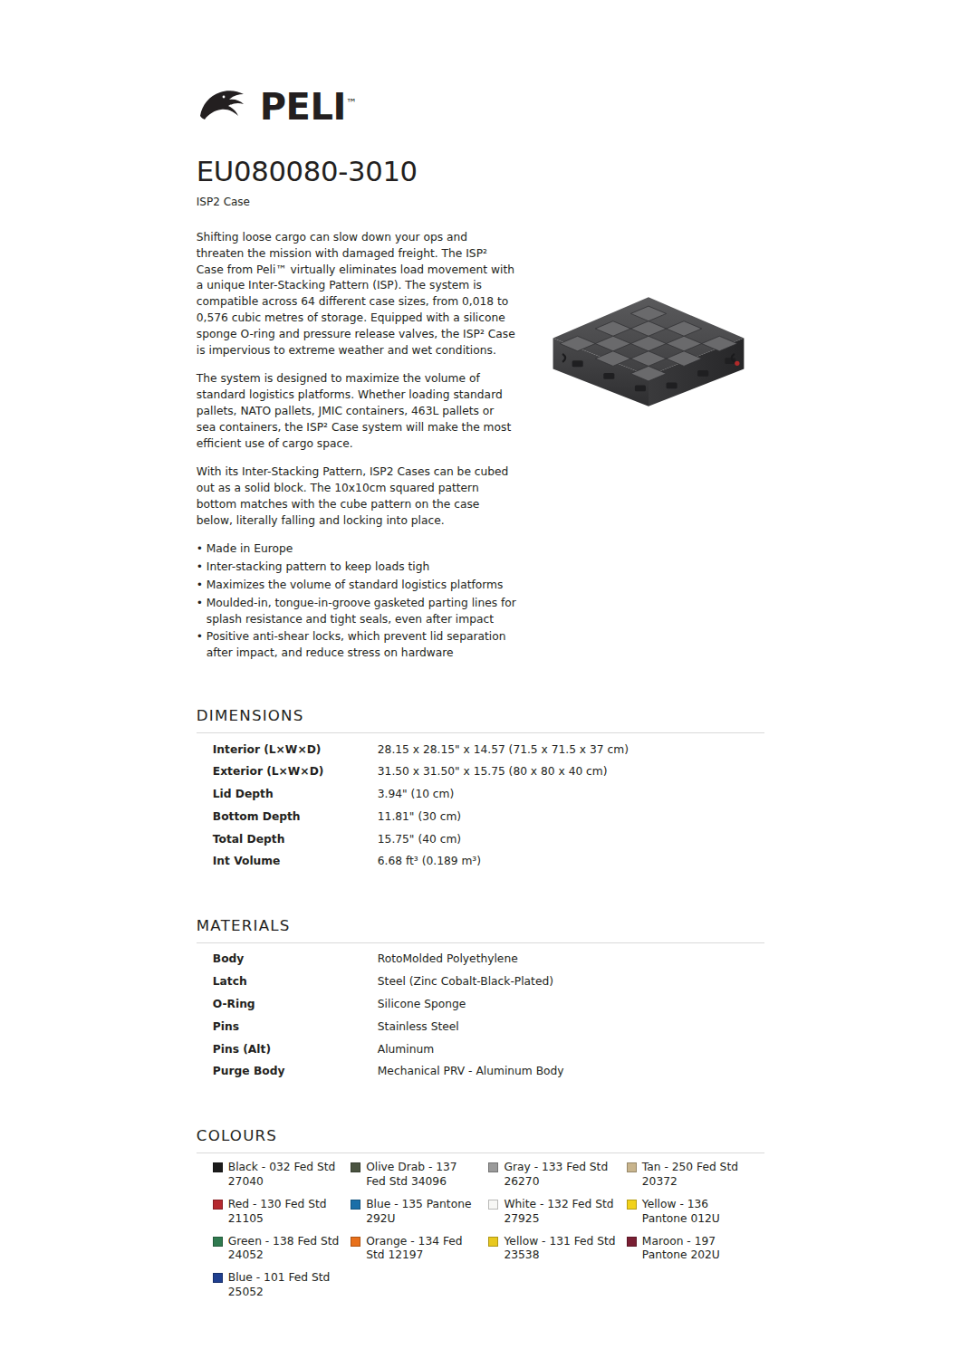PELI™
EU080080-3010
ISP2 Case
Shifting loose cargo can slow down your ops and threaten the mission with damaged freight. The ISP² Case from Peli™ virtually eliminates load movement with a unique Inter-Stacking Pattern (ISP). The system is compatible across 64 different case sizes, from 0,018 to 0,576 cubic metres of storage. Equipped with a silicone sponge O-ring and pressure release valves, the ISP² Case is impervious to extreme weather and wet conditions.
The system is designed to maximize the volume of standard logistics platforms. Whether loading standard pallets, NATO pallets, JMIC containers, 463L pallets or sea containers, the ISP² Case system will make the most efficient use of cargo space.
With its Inter-Stacking Pattern, ISP2 Cases can be cubed out as a solid block. The 10x10cm squared pattern bottom matches with the cube pattern on the case below, literally falling and locking into place.
Made in Europe
Inter-stacking pattern to keep loads tigh
Maximizes the volume of standard logistics platforms
Moulded-in, tongue-in-groove gasketed parting lines for splash resistance and tight seals, even after impact
Positive anti-shear locks, which prevent lid separation after impact, and reduce stress on hardware
DIMENSIONS
| Interior (L×W×D) | 28.15 x 28.15" x 14.57 (71.5 x 71.5 x 37 cm) |
| Exterior (L×W×D) | 31.50 x 31.50" x 15.75 (80 x 80 x 40 cm) |
| Lid Depth | 3.94" (10 cm) |
| Bottom Depth | 11.81" (30 cm) |
| Total Depth | 15.75" (40 cm) |
| Int Volume | 6.68 ft³ (0.189 m³) |
MATERIALS
| Body | RotoMolded Polyethylene |
| Latch | Steel (Zinc Cobalt-Black-Plated) |
| O-Ring | Silicone Sponge |
| Pins | Stainless Steel |
| Pins (Alt) | Aluminum |
| Purge Body | Mechanical PRV - Aluminum Body |
COLOURS
Black - 032 Fed Std 27040
Olive Drab - 137 Fed Std 34096
Gray - 133 Fed Std 26270
Tan - 250 Fed Std 20372
Red - 130 Fed Std 21105
Blue - 135 Pantone 292U
White - 132 Fed Std 27925
Yellow - 136 Pantone 012U
Green - 138 Fed Std 24052
Orange - 134 Fed Std 12197
Yellow - 131 Fed Std 23538
Maroon - 197 Pantone 202U
Blue - 101 Fed Std 25052